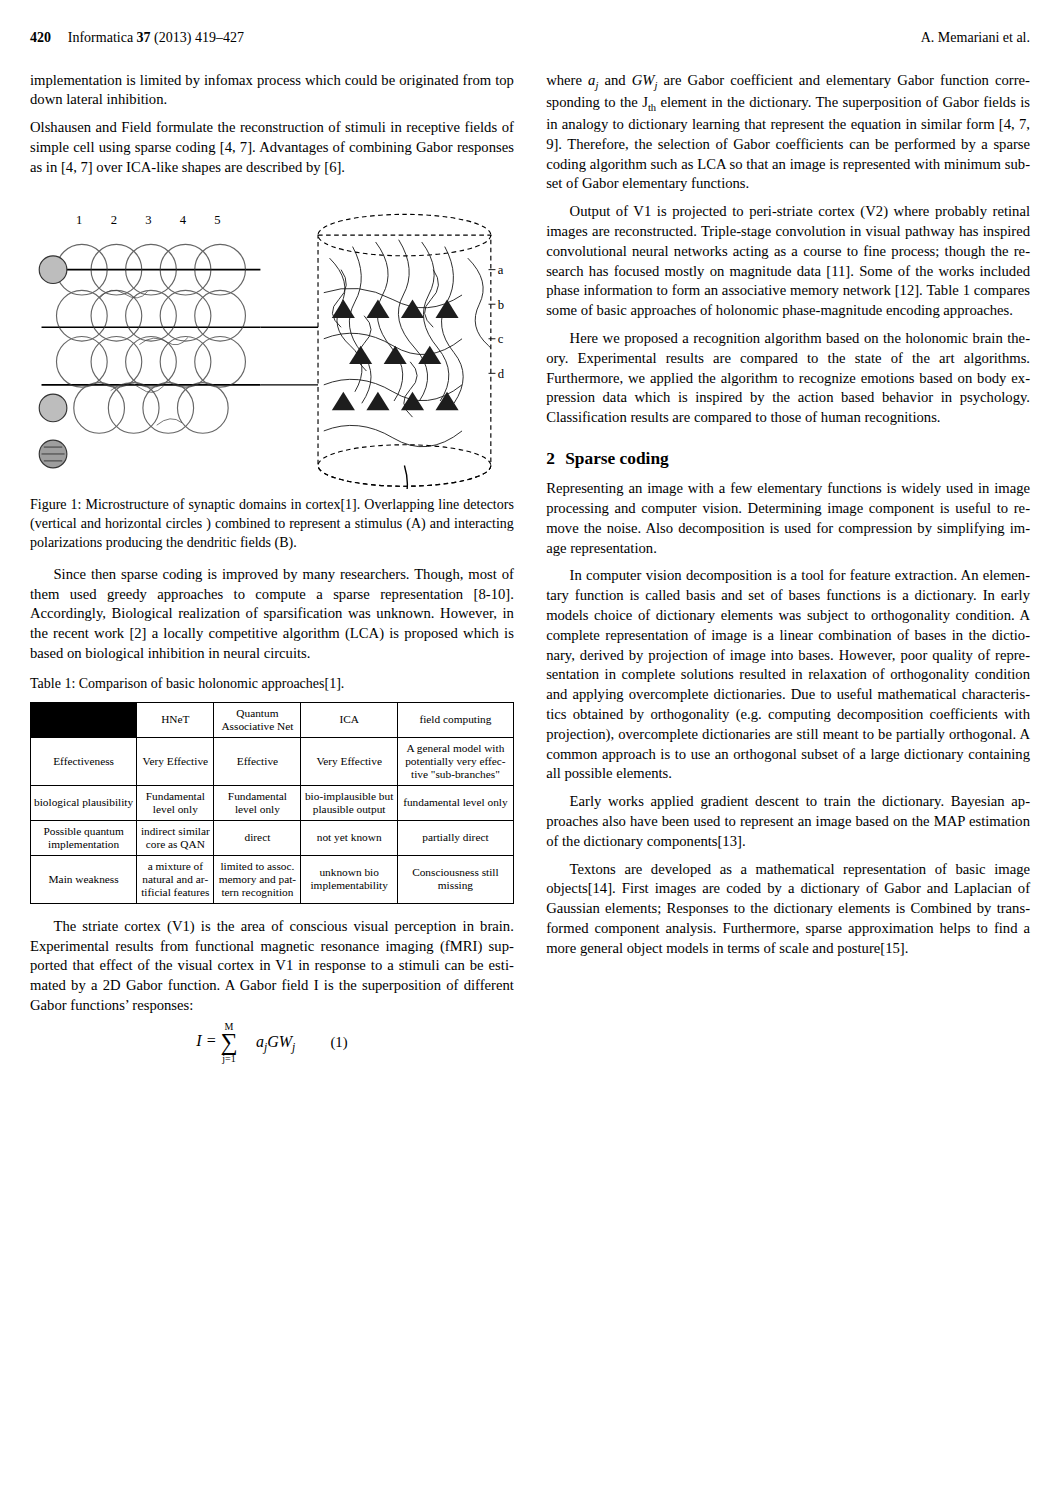420 Informatica 37 (2013) 419–427
A. Memariani et al.
implementation is limited by infomax process which could be originated from top down lateral inhibition.
Olshausen and Field formulate the reconstruction of stimuli in receptive fields of simple cell using sparse coding [4, 7]. Advantages of combining Gabor responses as in [4, 7] over ICA-like shapes are described by [6].
1 2 3 4 5 S a b c d A B
Figure 1: Microstructure of synaptic domains in cortex[1]. Overlapping line detectors (vertical and horizontal circles ) combined to represent a stimulus (A) and interacting polarizations producing the dendritic fields (B).
Since then sparse coding is improved by many researchers. Though, most of them used greedy approaches to compute a sparse representation [8-10]. Accordingly, Biological realization of sparsification was unknown. However, in the recent work [2] a locally competitive algorithm (LCA) is proposed which is based on biological inhibition in neural circuits.
Table 1: Comparison of basic holonomic approaches[1].
| | HNeT | Quantum Associative Net | ICA | field computing |
| --- | --- | --- | --- | --- |
| Effectiveness | Very Effective | Effective | Very Effective | A general model with potentially very effective "sub-branches" |
| biological plausibility | Fundamental level only | Fundamental level only | bio-implausible but plausible output | fundamental level only |
| Possible quantum implementation | indirect similar core as QAN | direct | not yet known | partially direct |
| Main weakness | a mixture of natural and artificial features | limited to assoc. memory and pattern recognition | unknown bio implementability | Consciousness still missing |
The striate cortex (V1) is the area of conscious visual perception in brain. Experimental results from functional magnetic resonance imaging (fMRI) supported that effect of the visual cortex in V1 in response to a stimuli can be estimated by a 2D Gabor function. A Gabor field I is the superposition of different Gabor functions’ responses:
I = ∑ M j=1 aj GWj
(1)
where aj and GWj are Gabor coefficient and elementary Gabor function corresponding to the Jth element in the dictionary. The superposition of Gabor fields is in analogy to dictionary learning that represent the equation in similar form [4, 7, 9]. Therefore, the selection of Gabor coefficients can be performed by a sparse coding algorithm such as LCA so that an image is represented with minimum subset of Gabor elementary functions.
Output of V1 is projected to peri-striate cortex (V2) where probably retinal images are reconstructed. Triple-stage convolution in visual pathway has inspired convolutional neural networks acting as a course to fine process; though the research has focused mostly on magnitude data [11]. Some of the works included phase information to form an associative memory network [12]. Table 1 compares some of basic approaches of holonomic phase-magnitude encoding approaches.
Here we proposed a recognition algorithm based on the holonomic brain theory. Experimental results are compared to the state of the art algorithms. Furthermore, we applied the algorithm to recognize emotions based on body expression data which is inspired by the action based behavior in psychology. Classification results are compared to those of human recognitions.
2 Sparse coding
Representing an image with a few elementary functions is widely used in image processing and computer vision. Determining image component is useful to remove the noise. Also decomposition is used for compression by simplifying image representation.
In computer vision decomposition is a tool for feature extraction. An elementary function is called basis and set of bases functions is a dictionary. In early models choice of dictionary elements was subject to orthogonality condition. A complete representation of image is a linear combination of bases in the dictionary, derived by projection of image into bases. However, poor quality of representation in complete solutions resulted in relaxation of orthogonality condition and applying overcomplete dictionaries. Due to useful mathematical characteristics obtained by orthogonality (e.g. computing decomposition coefficients with projection), overcomplete dictionaries are still meant to be partially orthogonal. A common approach is to use an orthogonal subset of a large dictionary containing all possible elements.
Early works applied gradient descent to train the dictionary. Bayesian approaches also have been used to represent an image based on the MAP estimation of the dictionary components[13].
Textons are developed as a mathematical representation of basic image objects[14]. First images are coded by a dictionary of Gabor and Laplacian of Gaussian elements; Responses to the dictionary elements is Combined by transformed component analysis. Furthermore, sparse approximation helps to find a more general object models in terms of scale and posture[15].